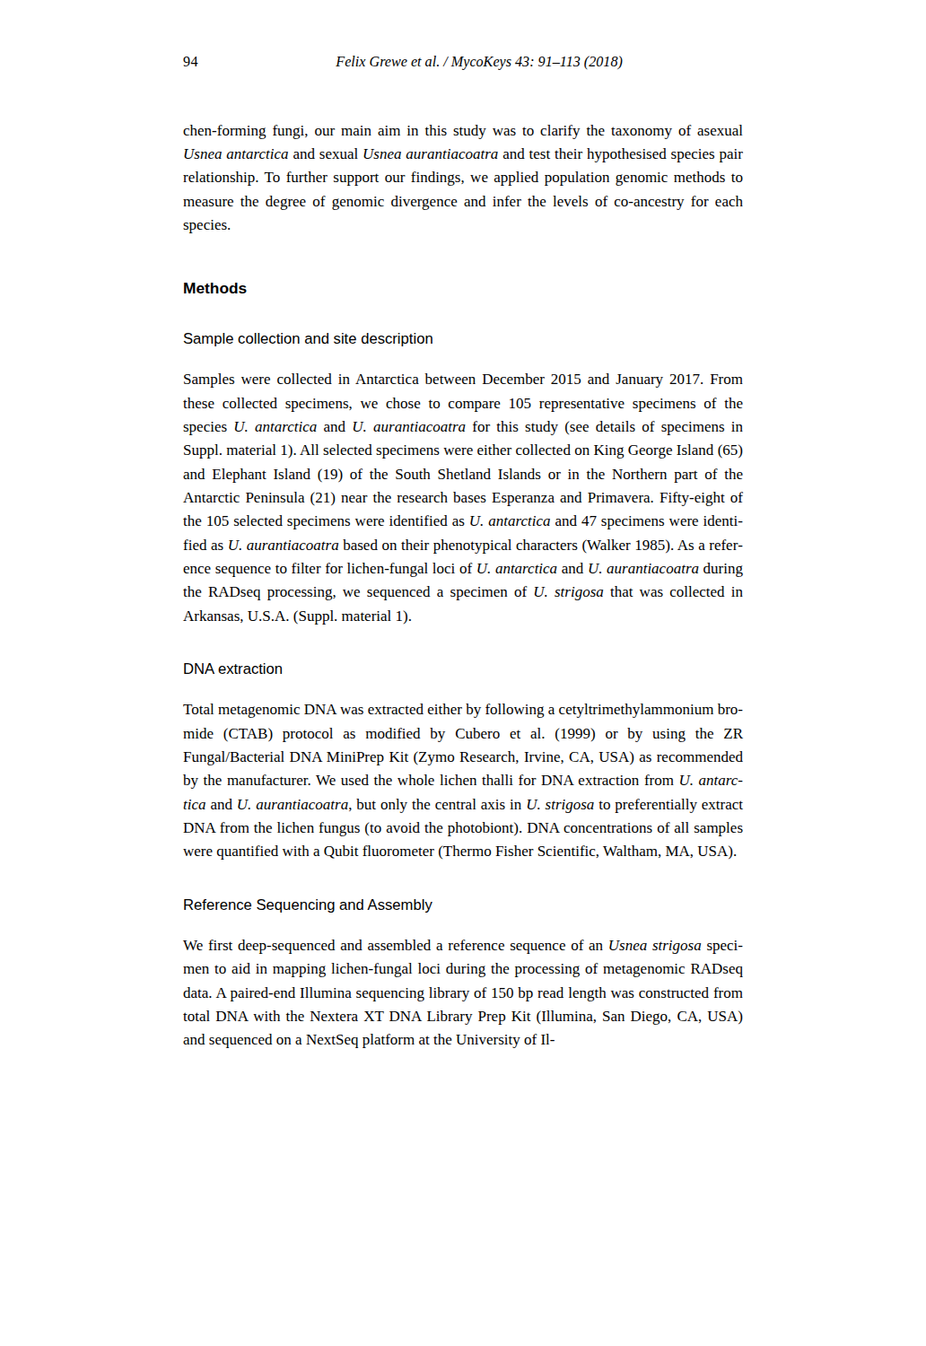94 Felix Grewe et al. / MycoKeys 43: 91–113 (2018)
chen-forming fungi, our main aim in this study was to clarify the taxonomy of asexual Usnea antarctica and sexual Usnea aurantiacoatra and test their hypothesised species pair relationship. To further support our findings, we applied population genomic methods to measure the degree of genomic divergence and infer the levels of co-ancestry for each species.
Methods
Sample collection and site description
Samples were collected in Antarctica between December 2015 and January 2017. From these collected specimens, we chose to compare 105 representative specimens of the species U. antarctica and U. aurantiacoatra for this study (see details of specimens in Suppl. material 1). All selected specimens were either collected on King George Island (65) and Elephant Island (19) of the South Shetland Islands or in the Northern part of the Antarctic Peninsula (21) near the research bases Esperanza and Primavera. Fifty-eight of the 105 selected specimens were identified as U. antarctica and 47 specimens were identified as U. aurantiacoatra based on their phenotypical characters (Walker 1985). As a reference sequence to filter for lichen-fungal loci of U. antarctica and U. aurantiacoatra during the RADseq processing, we sequenced a specimen of U. strigosa that was collected in Arkansas, U.S.A. (Suppl. material 1).
DNA extraction
Total metagenomic DNA was extracted either by following a cetyltrimethylammonium bromide (CTAB) protocol as modified by Cubero et al. (1999) or by using the ZR Fungal/Bacterial DNA MiniPrep Kit (Zymo Research, Irvine, CA, USA) as recommended by the manufacturer. We used the whole lichen thalli for DNA extraction from U. antarctica and U. aurantiacoatra, but only the central axis in U. strigosa to preferentially extract DNA from the lichen fungus (to avoid the photobiont). DNA concentrations of all samples were quantified with a Qubit fluorometer (Thermo Fisher Scientific, Waltham, MA, USA).
Reference Sequencing and Assembly
We first deep-sequenced and assembled a reference sequence of an Usnea strigosa specimen to aid in mapping lichen-fungal loci during the processing of metagenomic RADseq data. A paired-end Illumina sequencing library of 150 bp read length was constructed from total DNA with the Nextera XT DNA Library Prep Kit (Illumina, San Diego, CA, USA) and sequenced on a NextSeq platform at the University of Il-